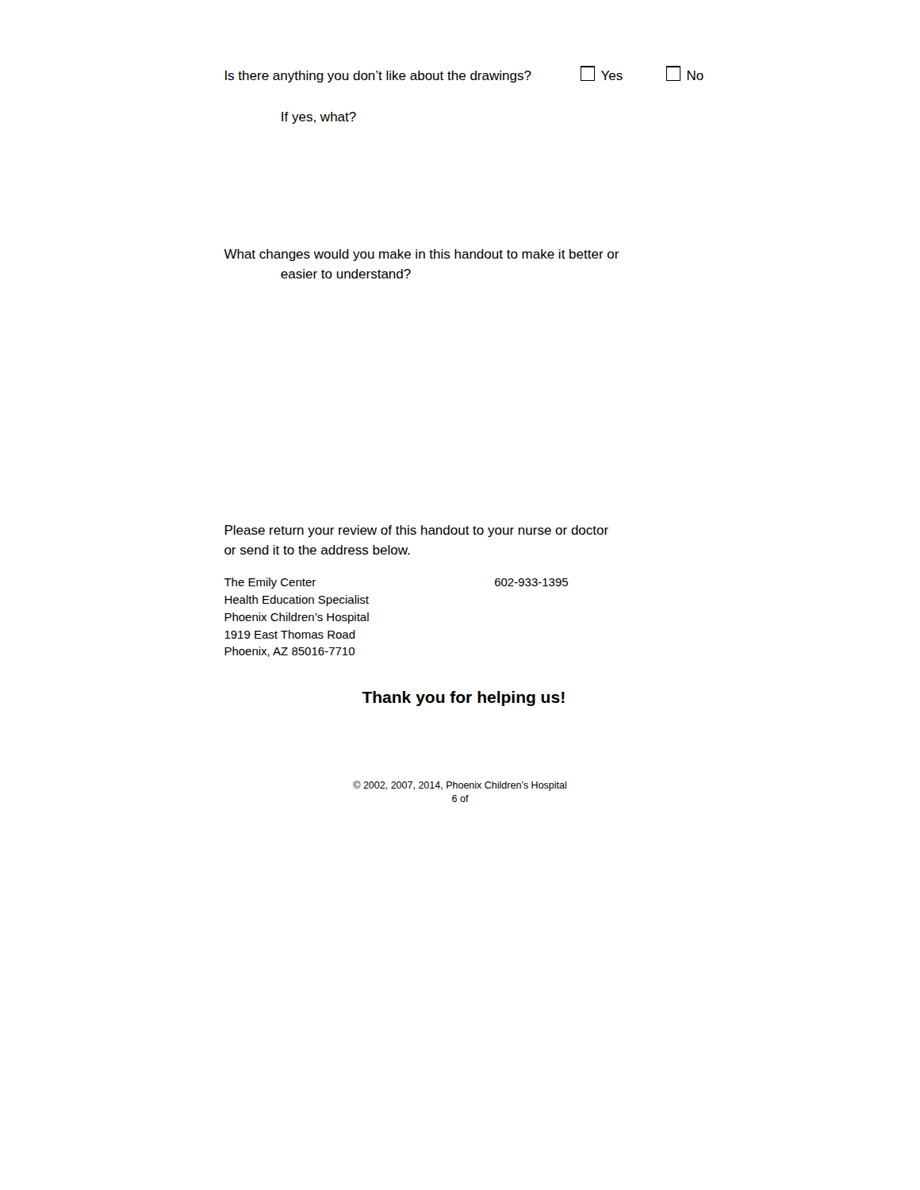Is there anything you don’t like about the drawings?
Yes No
If yes, what?
What changes would you make in this handout to make it better or easier to understand?
Please return your review of this handout to your nurse or doctor
or send it to the address below.
The Emily Center602-933-1395
Health Education Specialist
Phoenix Children’s Hospital
1919 East Thomas Road
Phoenix, AZ 85016-7710
Thank you for helping us!
© 2002, 2007, 2014, Phoenix Children’s Hospital
6 of